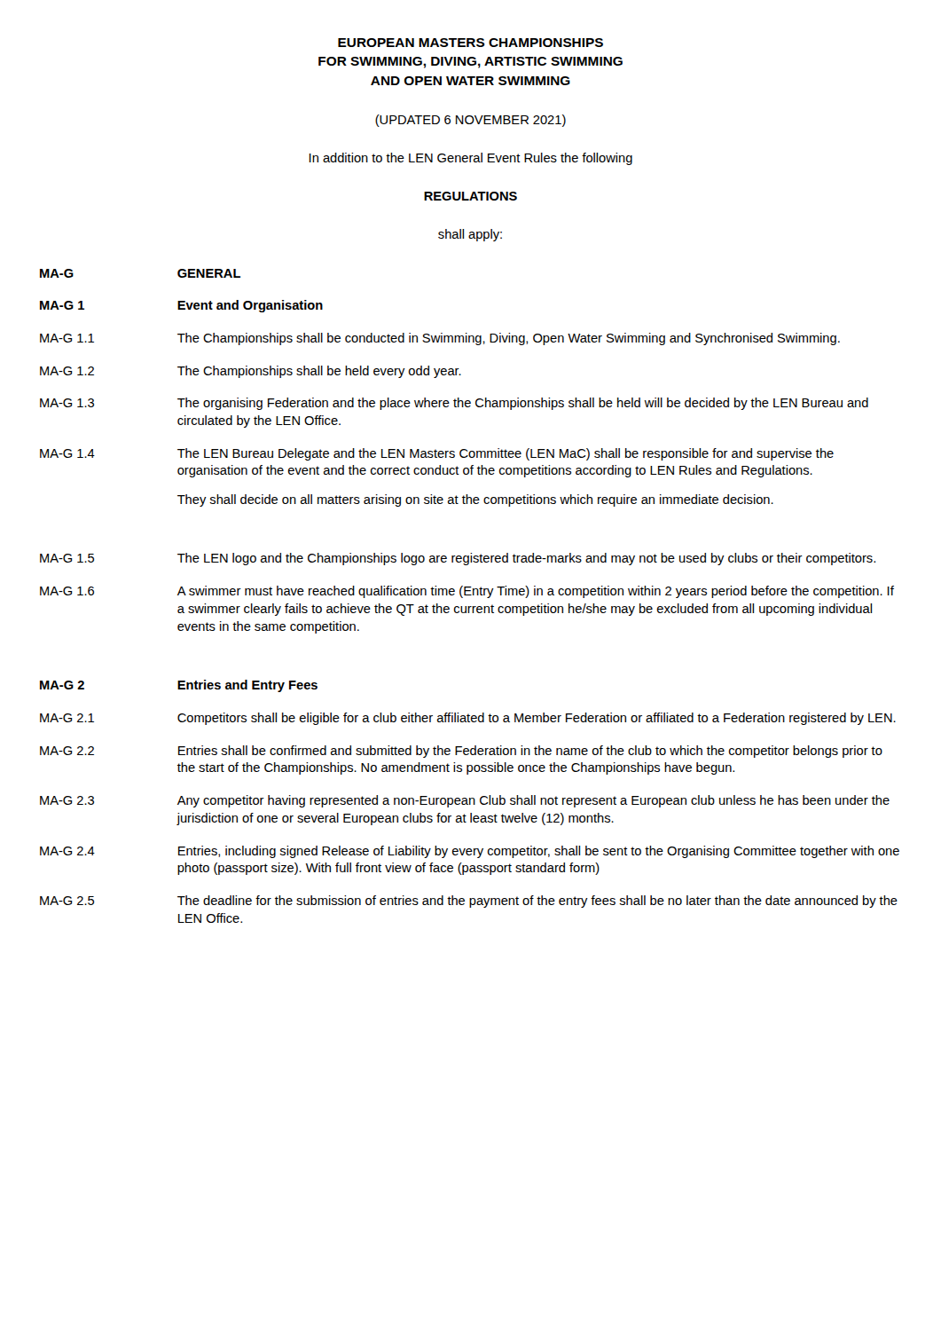EUROPEAN MASTERS CHAMPIONSHIPS
FOR SWIMMING, DIVING, ARTISTIC SWIMMING
AND OPEN WATER SWIMMING
(UPDATED 6 NOVEMBER 2021)
In addition to the LEN General Event Rules the following
REGULATIONS
shall apply:
| MA-G | GENERAL |
| MA-G 1 | Event and Organisation |
| MA-G 1.1 | The Championships shall be conducted in Swimming, Diving, Open Water Swimming and Synchronised Swimming. |
| MA-G 1.2 | The Championships shall be held every odd year. |
| MA-G 1.3 | The organising Federation and the place where the Championships shall be held will be decided by the LEN Bureau and circulated by the LEN Office. |
| MA-G 1.4 | The LEN Bureau Delegate and the LEN Masters Committee (LEN MaC) shall be responsible for and supervise the organisation of the event and the correct conduct of the competitions according to LEN Rules and Regulations. They shall decide on all matters arising on site at the competitions which require an immediate decision. |
| MA-G 1.5 | The LEN logo and the Championships logo are registered trade-marks and may not be used by clubs or their competitors. |
| MA-G 1.6 | A swimmer must have reached qualification time (Entry Time) in a competition within 2 years period before the competition. If a swimmer clearly fails to achieve the QT at the current competition he/she may be excluded from all upcoming individual events in the same competition. |
| MA-G 2 | Entries and Entry Fees |
| MA-G 2.1 | Competitors shall be eligible for a club either affiliated to a Member Federation or affiliated to a Federation registered by LEN. |
| MA-G 2.2 | Entries shall be confirmed and submitted by the Federation in the name of the club to which the competitor belongs prior to the start of the Championships. No amendment is possible once the Championships have begun. |
| MA-G 2.3 | Any competitor having represented a non-European Club shall not represent a European club unless he has been under the jurisdiction of one or several European clubs for at least twelve (12) months. |
| MA-G 2.4 | Entries, including signed Release of Liability by every competitor, shall be sent to the Organising Committee together with one photo (passport size). With full front view of face (passport standard form) |
| MA-G 2.5 | The deadline for the submission of entries and the payment of the entry fees shall be no later than the date announced by the LEN Office. |